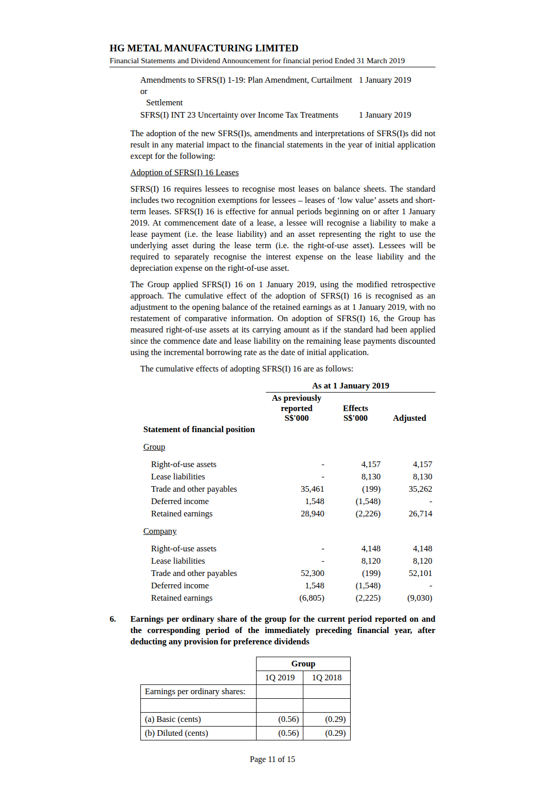HG METAL MANUFACTURING LIMITED
Financial Statements and Dividend Announcement for financial period Ended 31 March 2019
Amendments to SFRS(I) 1-19: Plan Amendment, Curtailment orSettlement
1 January 2019
SFRS(I) INT 23 Uncertainty over Income Tax Treatments
1 January 2019
The adoption of the new SFRS(I)s, amendments and interpretations of SFRS(I)s did not result in any material impact to the financial statements in the year of initial application except for the following:
Adoption of SFRS(I) 16 Leases
SFRS(I) 16 requires lessees to recognise most leases on balance sheets. The standard includes two recognition exemptions for lessees – leases of ‘low value’ assets and short-term leases. SFRS(I) 16 is effective for annual periods beginning on or after 1 January 2019. At commencement date of a lease, a lessee will recognise a liability to make a lease payment (i.e. the lease liability) and an asset representing the right to use the underlying asset during the lease term (i.e. the right-of-use asset). Lessees will be required to separately recognise the interest expense on the lease liability and the depreciation expense on the right-of-use asset.
The Group applied SFRS(I) 16 on 1 January 2019, using the modified retrospective approach. The cumulative effect of the adoption of SFRS(I) 16 is recognised as an adjustment to the opening balance of the retained earnings as at 1 January 2019, with no restatement of comparative information. On adoption of SFRS(I) 16, the Group has measured right-of-use assets at its carrying amount as if the standard had been applied since the commence date and lease liability on the remaining lease payments discounted using the incremental borrowing rate as the date of initial application.
The cumulative effects of adopting SFRS(I) 16 are as follows:
| | As at 1 January 2019 |
| | As previously reported S$'000 | Effects S$'000 | Adjusted |
| Statement of financial position | | | |
| Group | | | |
| Right-of-use assets | - | 4,157 | 4,157 |
| Lease liabilities | - | 8,130 | 8,130 |
| Trade and other payables | 35,461 | (199) | 35,262 |
| Deferred income | 1,548 | (1,548) | - |
| Retained earnings | 28,940 | (2,226) | 26,714 |
| Company | | | |
| Right-of-use assets | - | 4,148 | 4,148 |
| Lease liabilities | - | 8,120 | 8,120 |
| Trade and other payables | 52,300 | (199) | 52,101 |
| Deferred income | 1,548 | (1,548) | - |
| Retained earnings | (6,805) | (2,225) | (9,030) |
6.
Earnings per ordinary share of the group for the current period reported on and the corresponding period of the immediately preceding financial year, after deducting any provision for preference dividends
| | Group |
| | 1Q 2019 | 1Q 2018 |
| Earnings per ordinary shares: | | |
| (a) Basic (cents) | (0.56) | (0.29) |
| (b) Diluted (cents) | (0.56) | (0.29) |
Page 11 of 15